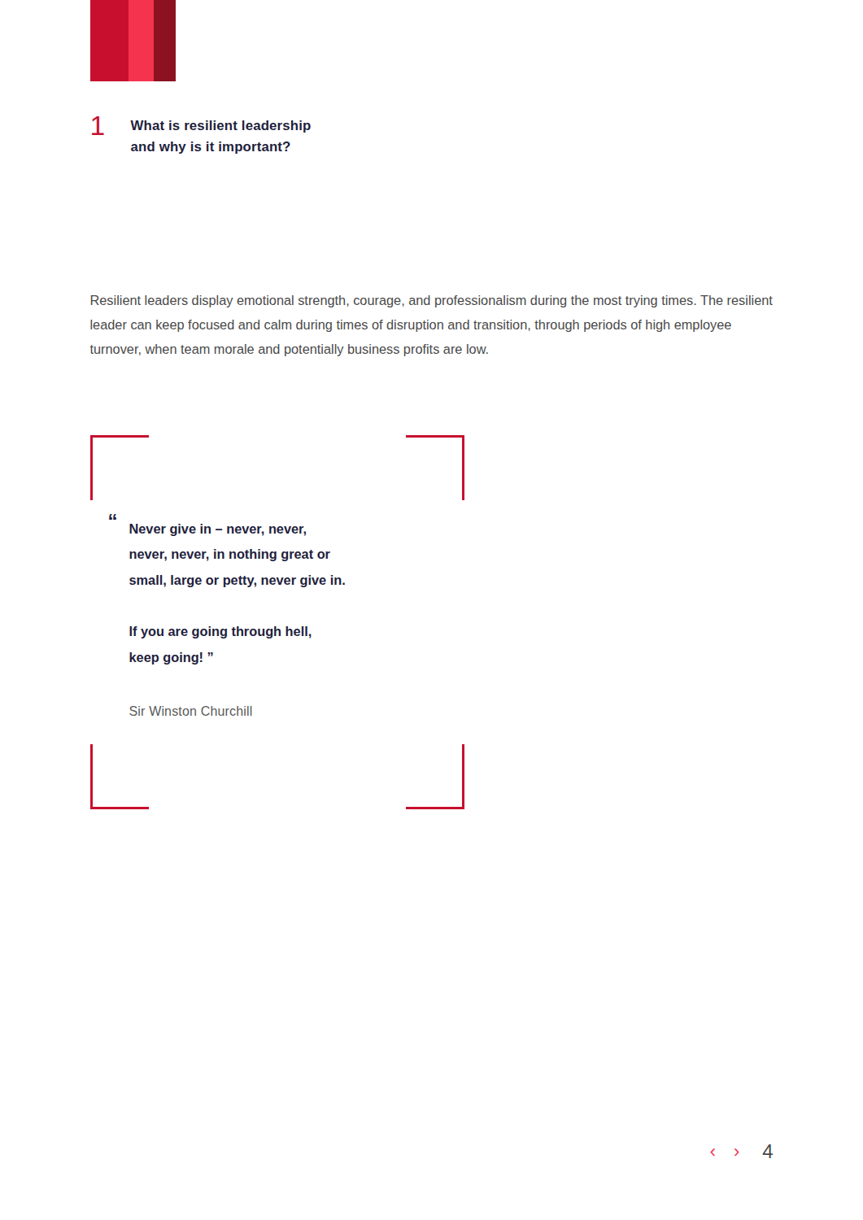1
What is resilient leadership
and why is it important?
Resilient leaders display emotional strength, courage, and professionalism during the most trying times. The resilient leader can keep focused and calm during times of disruption and transition, through periods of high employee turnover, when team morale and potentially business profits are low.
“
Never give in – never, never,
never, never, in nothing great or
small, large or petty, never give in.
If you are going through hell,
keep going! ”
Sir Winston Churchill
‹ › 4